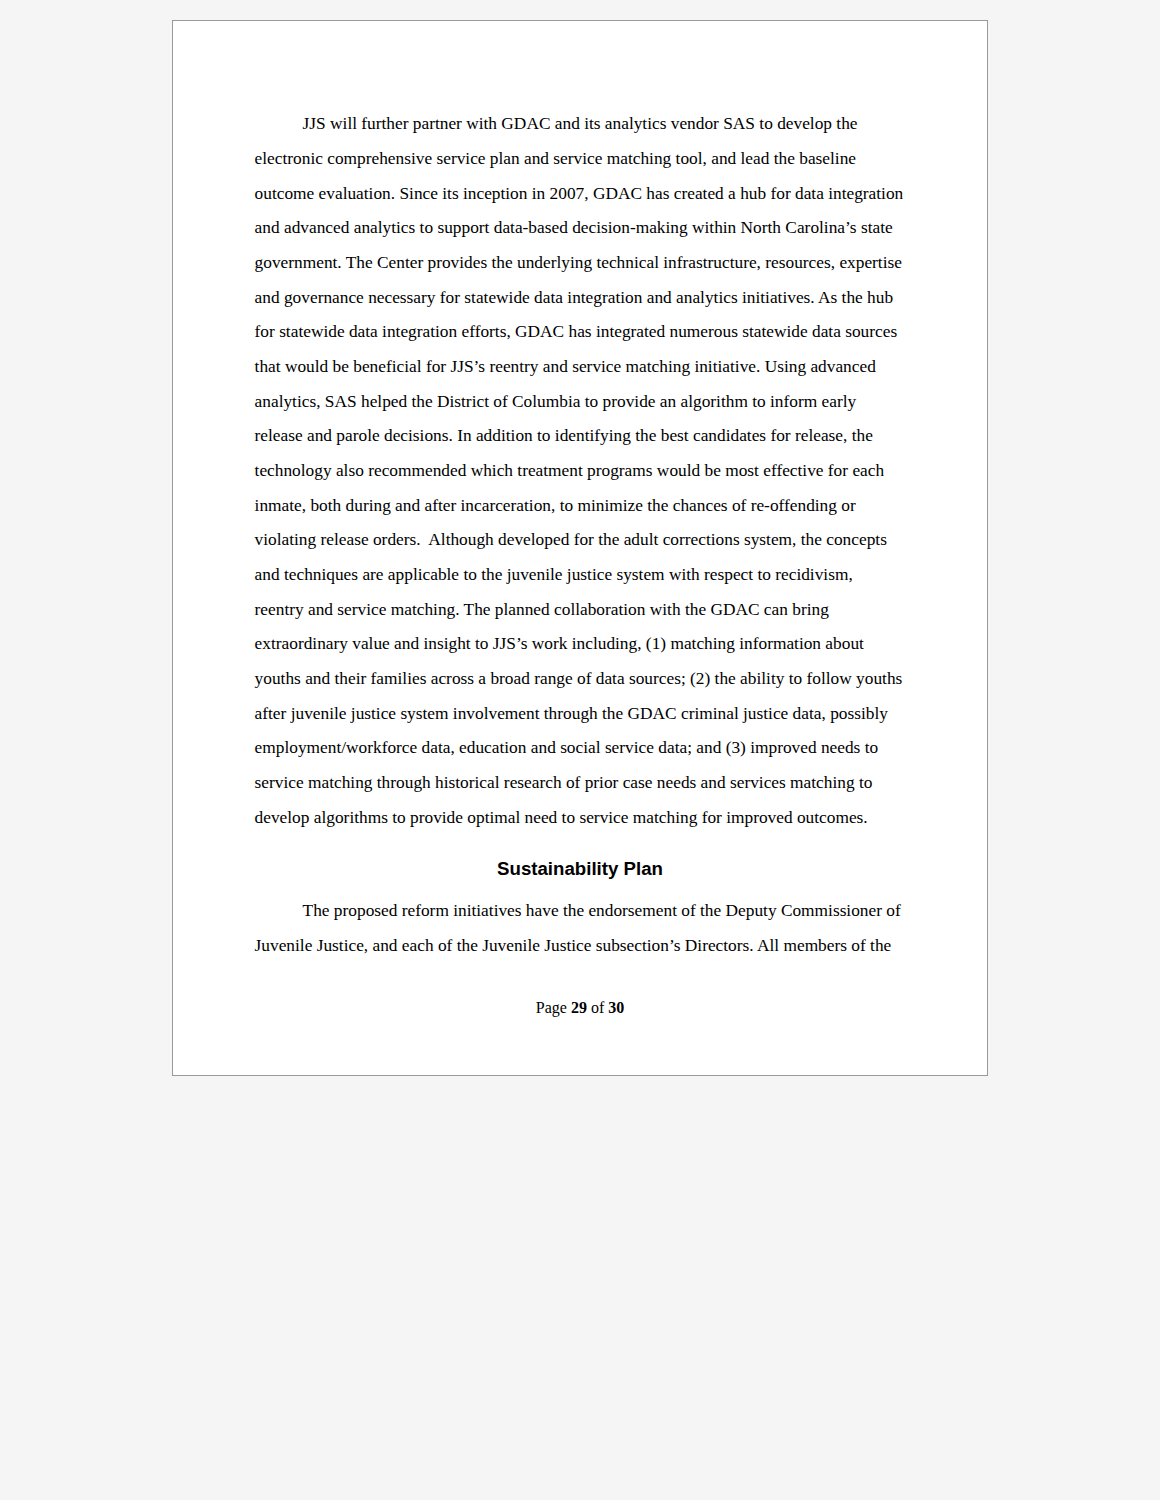JJS will further partner with GDAC and its analytics vendor SAS to develop the electronic comprehensive service plan and service matching tool, and lead the baseline outcome evaluation. Since its inception in 2007, GDAC has created a hub for data integration and advanced analytics to support data-based decision-making within North Carolina’s state government. The Center provides the underlying technical infrastructure, resources, expertise and governance necessary for statewide data integration and analytics initiatives. As the hub for statewide data integration efforts, GDAC has integrated numerous statewide data sources that would be beneficial for JJS’s reentry and service matching initiative. Using advanced analytics, SAS helped the District of Columbia to provide an algorithm to inform early release and parole decisions. In addition to identifying the best candidates for release, the technology also recommended which treatment programs would be most effective for each inmate, both during and after incarceration, to minimize the chances of re-offending or violating release orders. Although developed for the adult corrections system, the concepts and techniques are applicable to the juvenile justice system with respect to recidivism, reentry and service matching. The planned collaboration with the GDAC can bring extraordinary value and insight to JJS’s work including, (1) matching information about youths and their families across a broad range of data sources; (2) the ability to follow youths after juvenile justice system involvement through the GDAC criminal justice data, possibly employment/workforce data, education and social service data; and (3) improved needs to service matching through historical research of prior case needs and services matching to develop algorithms to provide optimal need to service matching for improved outcomes.
Sustainability Plan
The proposed reform initiatives have the endorsement of the Deputy Commissioner of Juvenile Justice, and each of the Juvenile Justice subsection’s Directors. All members of the
Page 29 of 30